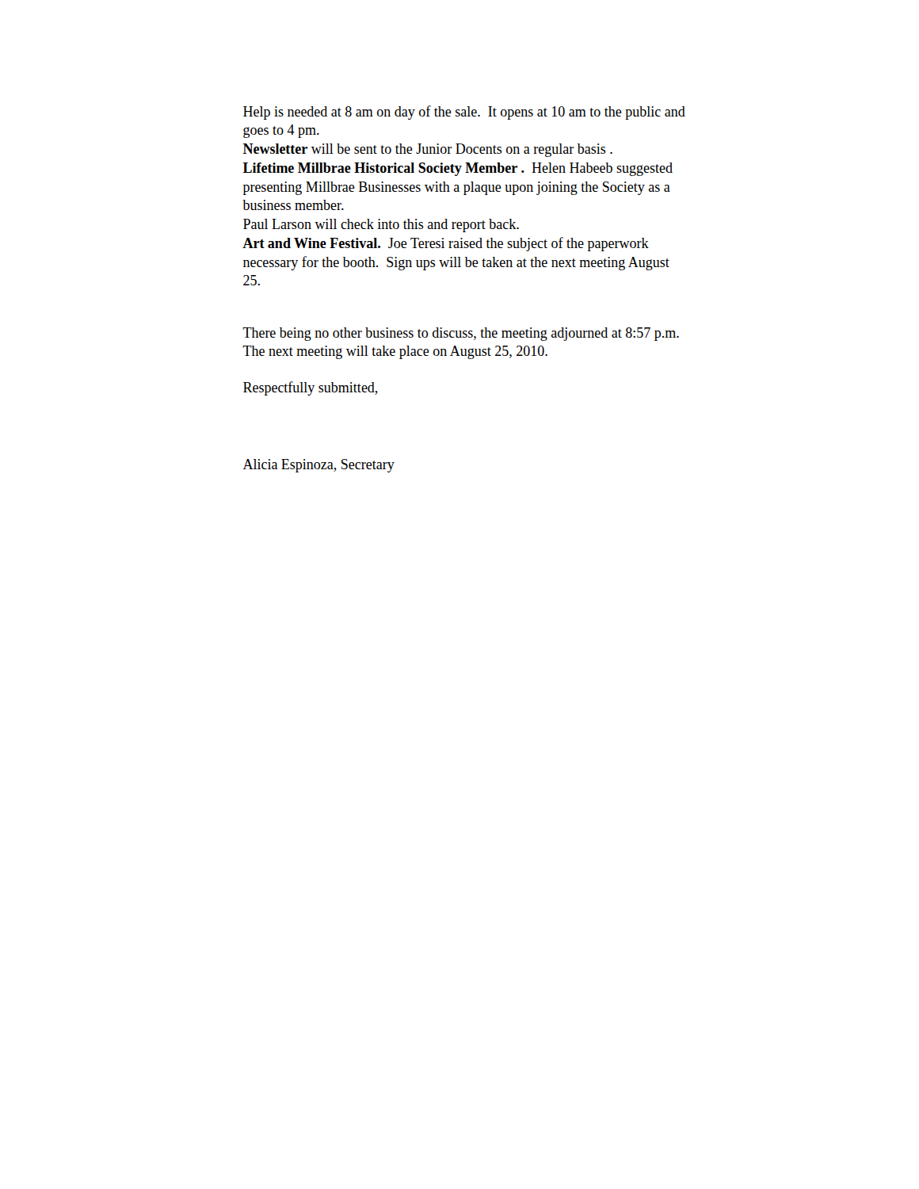Help is needed at 8 am on day of the sale. It opens at 10 am to the public and goes to 4 pm.
Newsletter will be sent to the Junior Docents on a regular basis .
Lifetime Millbrae Historical Society Member . Helen Habeeb suggested presenting Millbrae Businesses with a plaque upon joining the Society as a business member.
Paul Larson will check into this and report back.
Art and Wine Festival. Joe Teresi raised the subject of the paperwork necessary for the booth. Sign ups will be taken at the next meeting August 25.
There being no other business to discuss, the meeting adjourned at 8:57 p.m. The next meeting will take place on August 25, 2010.
Respectfully submitted,
Alicia Espinoza, Secretary